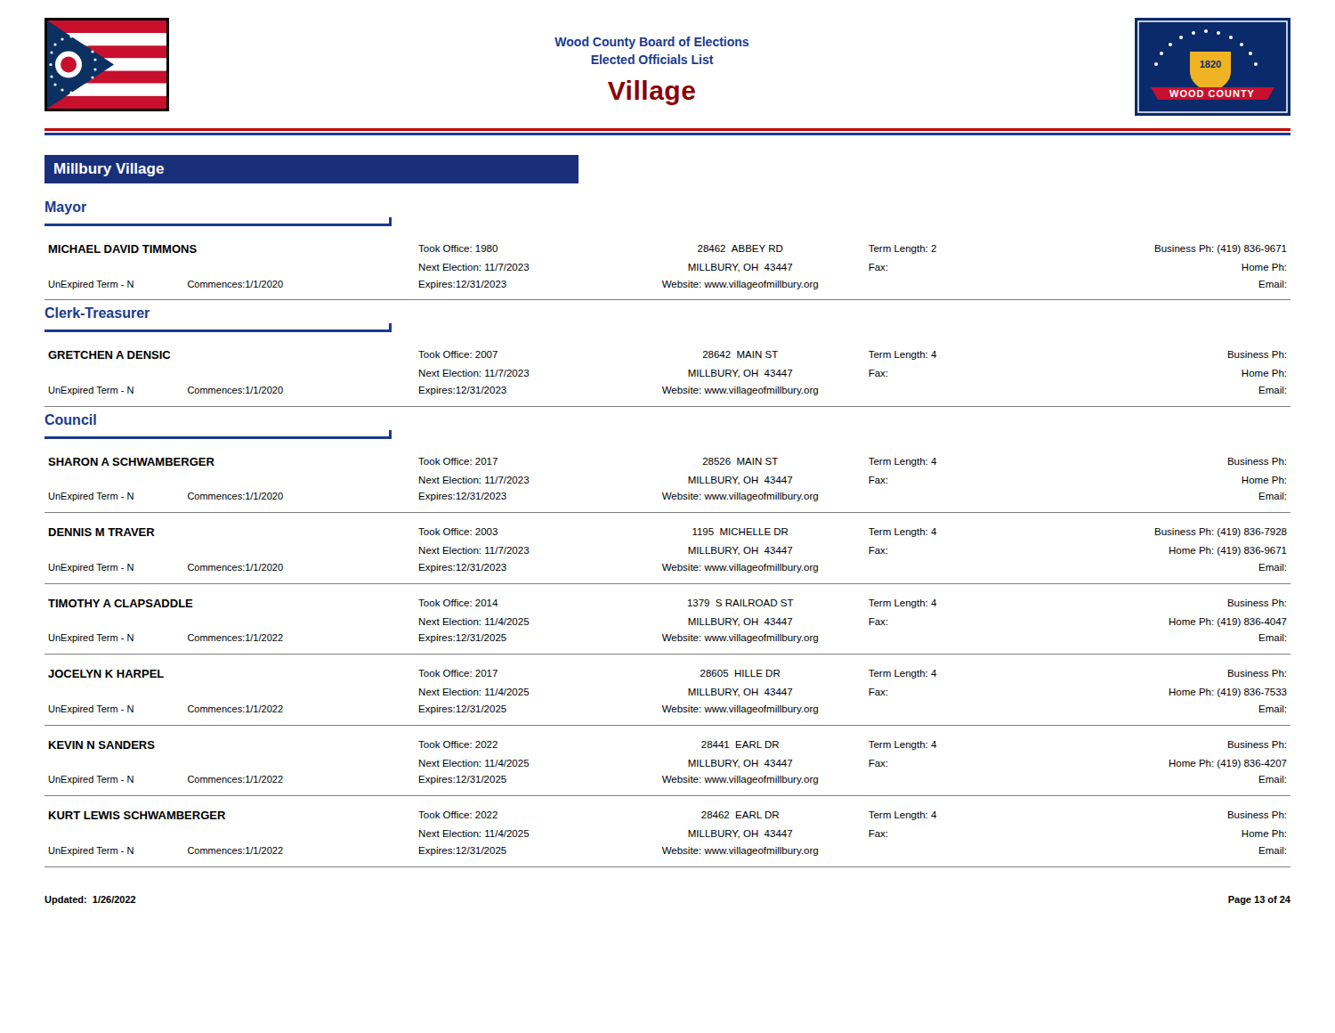Wood County Board of Elections
Elected Officials List
Village
1820 WOOD COUNTY
Millbury Village
Mayor
| Michael David Timmons | Took Office: 1980 | 28462 ABBEY RD | Term Length: 2 | Business Ph: (419) 836-9671 |
| | Next Election: 11/7/2023 | MILLBURY, OH 43447 | Fax: | Home Ph: |
| UnExpired Term - N Commences:1/1/2020 | Expires:12/31/2023 | Website: www.villageofmillbury.org | | Email: |
Clerk-Treasurer
| Gretchen A Densic | Took Office: 2007 | 28642 MAIN ST | Term Length: 4 | Business Ph: |
| | Next Election: 11/7/2023 | MILLBURY, OH 43447 | Fax: | Home Ph: |
| UnExpired Term - N Commences:1/1/2020 | Expires:12/31/2023 | Website: www.villageofmillbury.org | | Email: |
Council
| Sharon A Schwamberger | Took Office: 2017 | 28526 MAIN ST | Term Length: 4 | Business Ph: |
| | Next Election: 11/7/2023 | MILLBURY, OH 43447 | Fax: | Home Ph: |
| UnExpired Term - N Commences:1/1/2020 | Expires:12/31/2023 | Website: www.villageofmillbury.org | | Email: |
| Dennis M Traver | Took Office: 2003 | 1195 MICHELLE DR | Term Length: 4 | Business Ph: (419) 836-7928 |
| | Next Election: 11/7/2023 | MILLBURY, OH 43447 | Fax: | Home Ph: (419) 836-9671 |
| UnExpired Term - N Commences:1/1/2020 | Expires:12/31/2023 | Website: www.villageofmillbury.org | | Email: |
| Timothy A Clapsaddle | Took Office: 2014 | 1379 S RAILROAD ST | Term Length: 4 | Business Ph: |
| | Next Election: 11/4/2025 | MILLBURY, OH 43447 | Fax: | Home Ph: (419) 836-4047 |
| UnExpired Term - N Commences:1/1/2022 | Expires:12/31/2025 | Website: www.villageofmillbury.org | | Email: |
| Jocelyn K Harpel | Took Office: 2017 | 28605 HILLE DR | Term Length: 4 | Business Ph: |
| | Next Election: 11/4/2025 | MILLBURY, OH 43447 | Fax: | Home Ph: (419) 836-7533 |
| UnExpired Term - N Commences:1/1/2022 | Expires:12/31/2025 | Website: www.villageofmillbury.org | | Email: |
| Kevin N Sanders | Took Office: 2022 | 28441 EARL DR | Term Length: 4 | Business Ph: |
| | Next Election: 11/4/2025 | MILLBURY, OH 43447 | Fax: | Home Ph: (419) 836-4207 |
| UnExpired Term - N Commences:1/1/2022 | Expires:12/31/2025 | Website: www.villageofmillbury.org | | Email: |
| Kurt Lewis Schwamberger | Took Office: 2022 | 28462 EARL DR | Term Length: 4 | Business Ph: |
| | Next Election: 11/4/2025 | MILLBURY, OH 43447 | Fax: | Home Ph: |
| UnExpired Term - N Commences:1/1/2022 | Expires:12/31/2025 | Website: www.villageofmillbury.org | | Email: |
Updated: 1/26/2022
Page 13 of 24